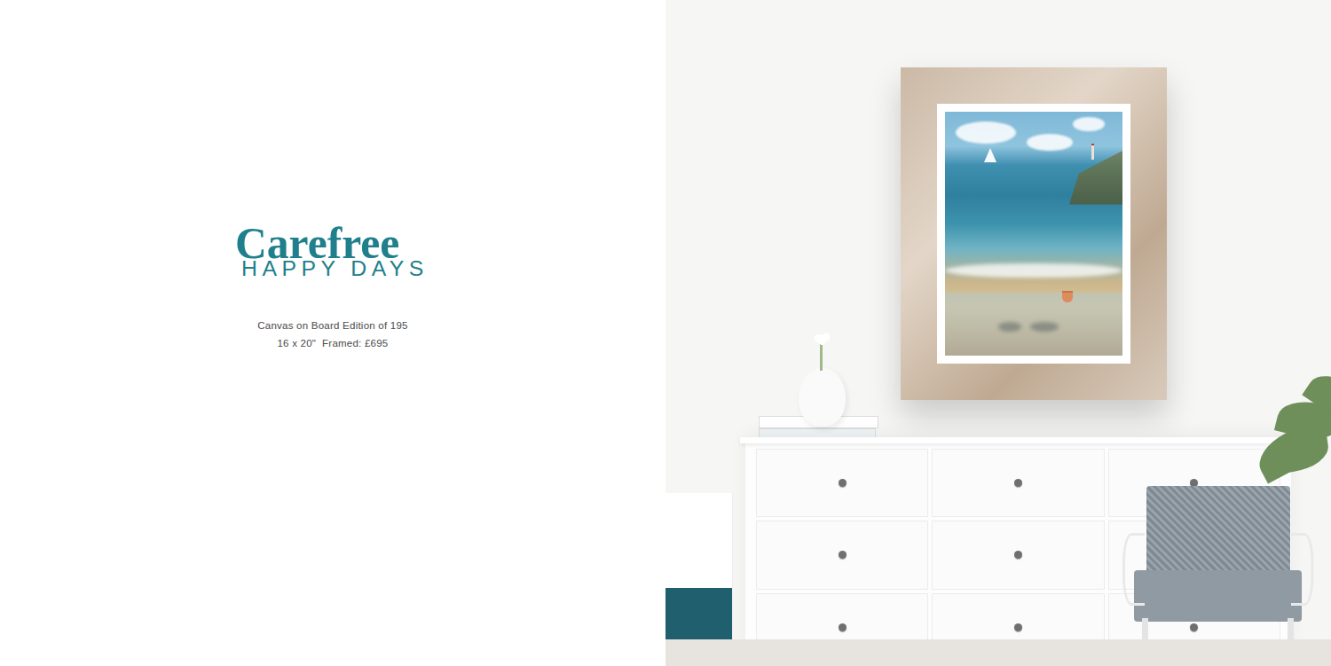Carefree
Happy Days
Canvas on Board Edition of 195
16 x 20" Framed: £695